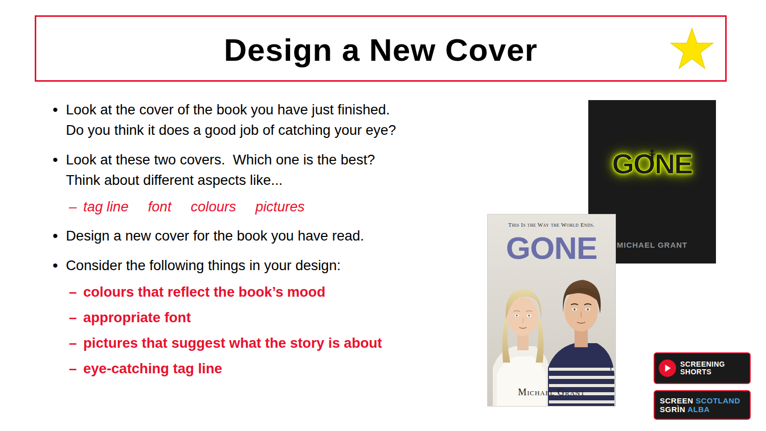Design a New Cover
Look at the cover of the book you have just finished.
Do you think it does a good job of catching your eye?
Look at these two covers. Which one is the best?
Think about different aspects like...
tag line font colours pictures
Design a new cover for the book you have read.
Consider the following things in your design:
colours that reflect the book’s mood
appropriate font
pictures that suggest what the story is about
eye-catching tag line
GONE
MICHAEL GRANT
This Is the Way the World Ends.
GONE
Michael Grant
SCREENING
SHORTS
SCREEN SCOTLAND
SGRÌN ALBA